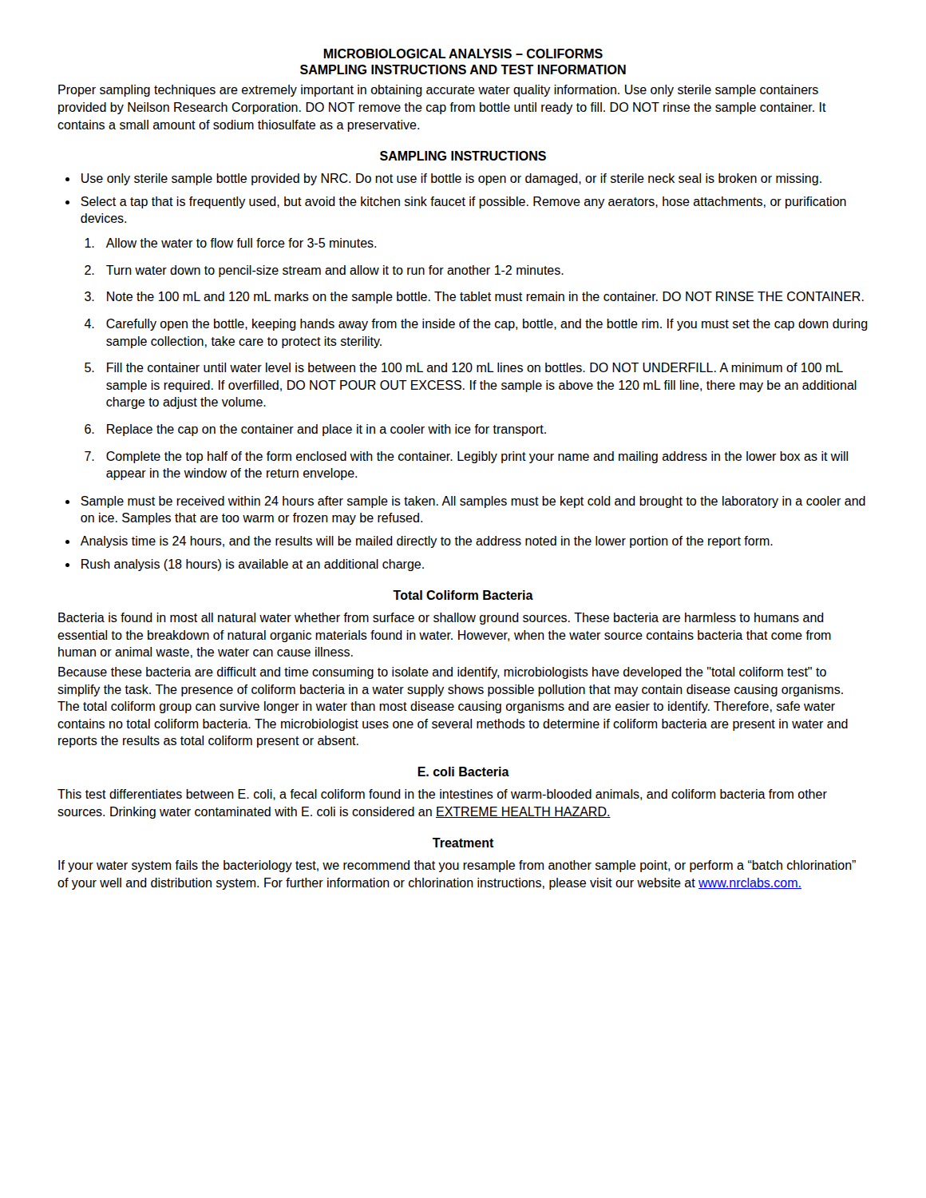MICROBIOLOGICAL ANALYSIS – COLIFORMS
SAMPLING INSTRUCTIONS AND TEST INFORMATION
Proper sampling techniques are extremely important in obtaining accurate water quality information. Use only sterile sample containers provided by Neilson Research Corporation. DO NOT remove the cap from bottle until ready to fill. DO NOT rinse the sample container. It contains a small amount of sodium thiosulfate as a preservative.
SAMPLING INSTRUCTIONS
Use only sterile sample bottle provided by NRC. Do not use if bottle is open or damaged, or if sterile neck seal is broken or missing.
Select a tap that is frequently used, but avoid the kitchen sink faucet if possible. Remove any aerators, hose attachments, or purification devices.
Allow the water to flow full force for 3-5 minutes.
Turn water down to pencil-size stream and allow it to run for another 1-2 minutes.
Note the 100 mL and 120 mL marks on the sample bottle. The tablet must remain in the container. DO NOT RINSE THE CONTAINER.
Carefully open the bottle, keeping hands away from the inside of the cap, bottle, and the bottle rim. If you must set the cap down during sample collection, take care to protect its sterility.
Fill the container until water level is between the 100 mL and 120 mL lines on bottles. DO NOT UNDERFILL. A minimum of 100 mL sample is required. If overfilled, DO NOT POUR OUT EXCESS. If the sample is above the 120 mL fill line, there may be an additional charge to adjust the volume.
Replace the cap on the container and place it in a cooler with ice for transport.
Complete the top half of the form enclosed with the container. Legibly print your name and mailing address in the lower box as it will appear in the window of the return envelope.
Sample must be received within 24 hours after sample is taken. All samples must be kept cold and brought to the laboratory in a cooler and on ice. Samples that are too warm or frozen may be refused.
Analysis time is 24 hours, and the results will be mailed directly to the address noted in the lower portion of the report form.
Rush analysis (18 hours) is available at an additional charge.
Total Coliform Bacteria
Bacteria is found in most all natural water whether from surface or shallow ground sources. These bacteria are harmless to humans and essential to the breakdown of natural organic materials found in water. However, when the water source contains bacteria that come from human or animal waste, the water can cause illness.
Because these bacteria are difficult and time consuming to isolate and identify, microbiologists have developed the "total coliform test" to simplify the task. The presence of coliform bacteria in a water supply shows possible pollution that may contain disease causing organisms. The total coliform group can survive longer in water than most disease causing organisms and are easier to identify. Therefore, safe water contains no total coliform bacteria. The microbiologist uses one of several methods to determine if coliform bacteria are present in water and reports the results as total coliform present or absent.
E. coli Bacteria
This test differentiates between E. coli, a fecal coliform found in the intestines of warm-blooded animals, and coliform bacteria from other sources. Drinking water contaminated with E. coli is considered an EXTREME HEALTH HAZARD.
Treatment
If your water system fails the bacteriology test, we recommend that you resample from another sample point, or perform a “batch chlorination” of your well and distribution system. For further information or chlorination instructions, please visit our website at www.nrclabs.com.